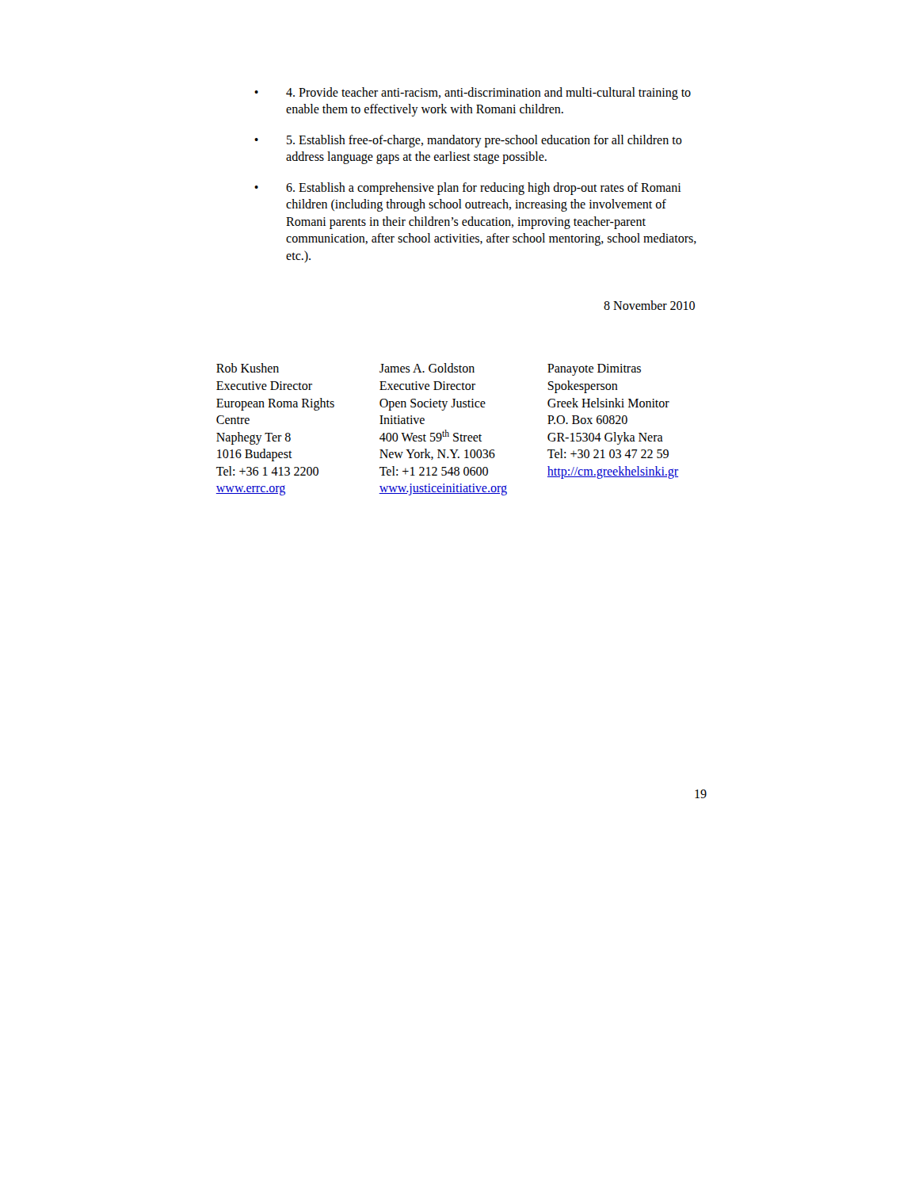4. Provide teacher anti-racism, anti-discrimination and multi-cultural training to enable them to effectively work with Romani children.
5. Establish free-of-charge, mandatory pre-school education for all children to address language gaps at the earliest stage possible.
6. Establish a comprehensive plan for reducing high drop-out rates of Romani children (including through school outreach, increasing the involvement of Romani parents in their children’s education, improving teacher-parent communication, after school activities, after school mentoring, school mediators, etc.).
8 November 2010
| Rob Kushen | James A. Goldston | Panayote Dimitras |
| Executive Director | Executive Director | Spokesperson |
| European Roma Rights Centre Naphegy Ter 8 1016 Budapest Tel: +36 1 413 2200 www.errc.org | Open Society Justice Initiative 400 West 59 th Street New York, N.Y. 10036 Tel: +1 212 548 0600 www.justiceinitiative.org | Greek Helsinki Monitor P.O. Box 60820 GR-15304 Glyka Nera Tel: +30 21 03 47 22 59 http://cm.greekhelsinki.gr |
19